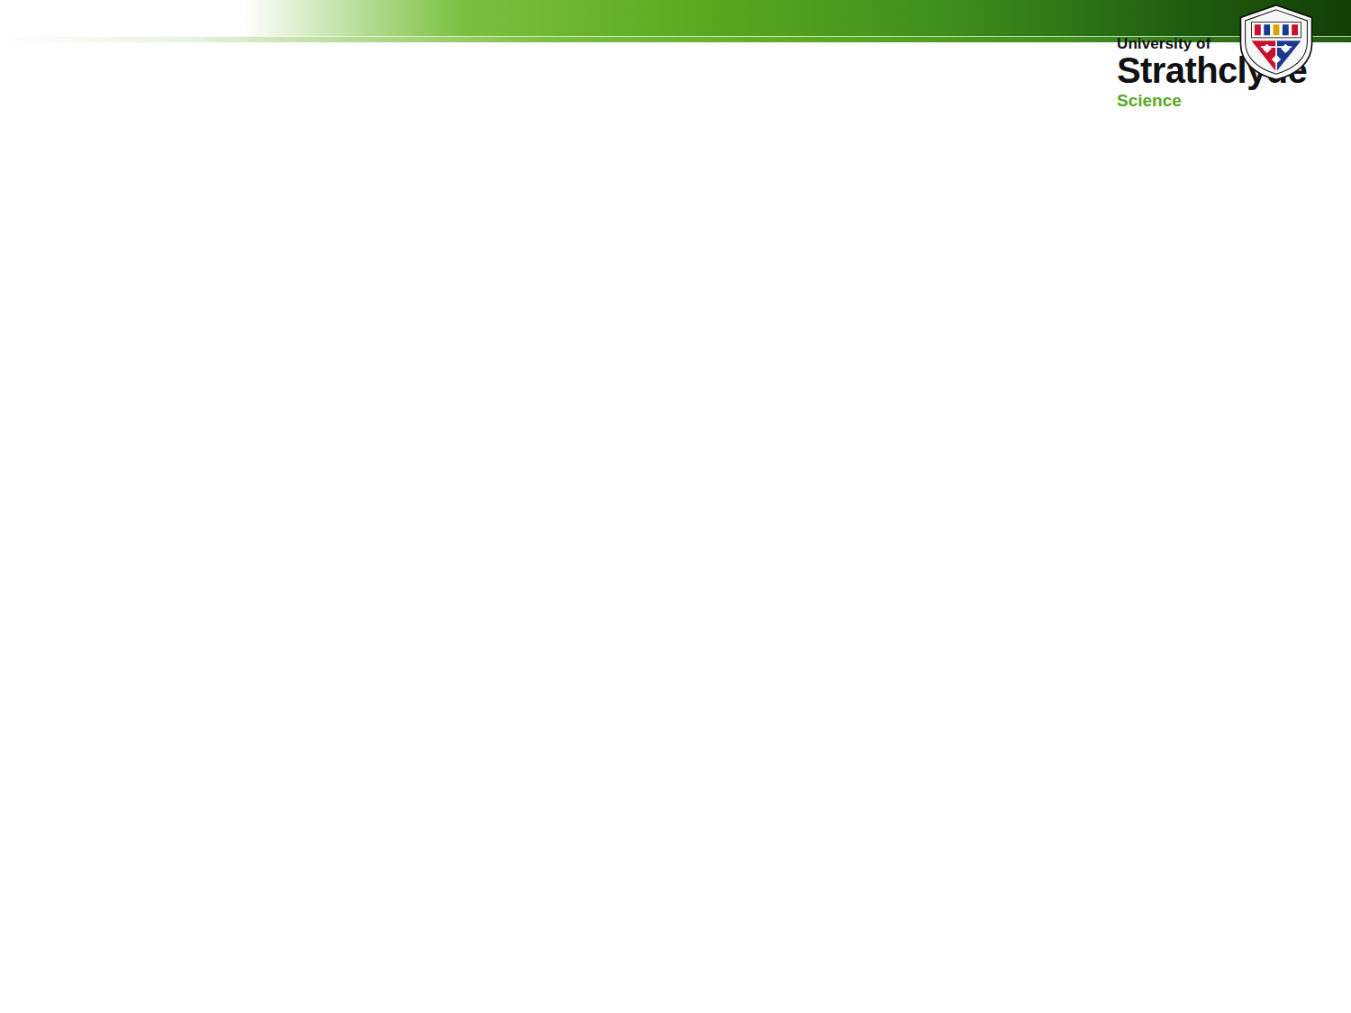University of Strathclyde Science